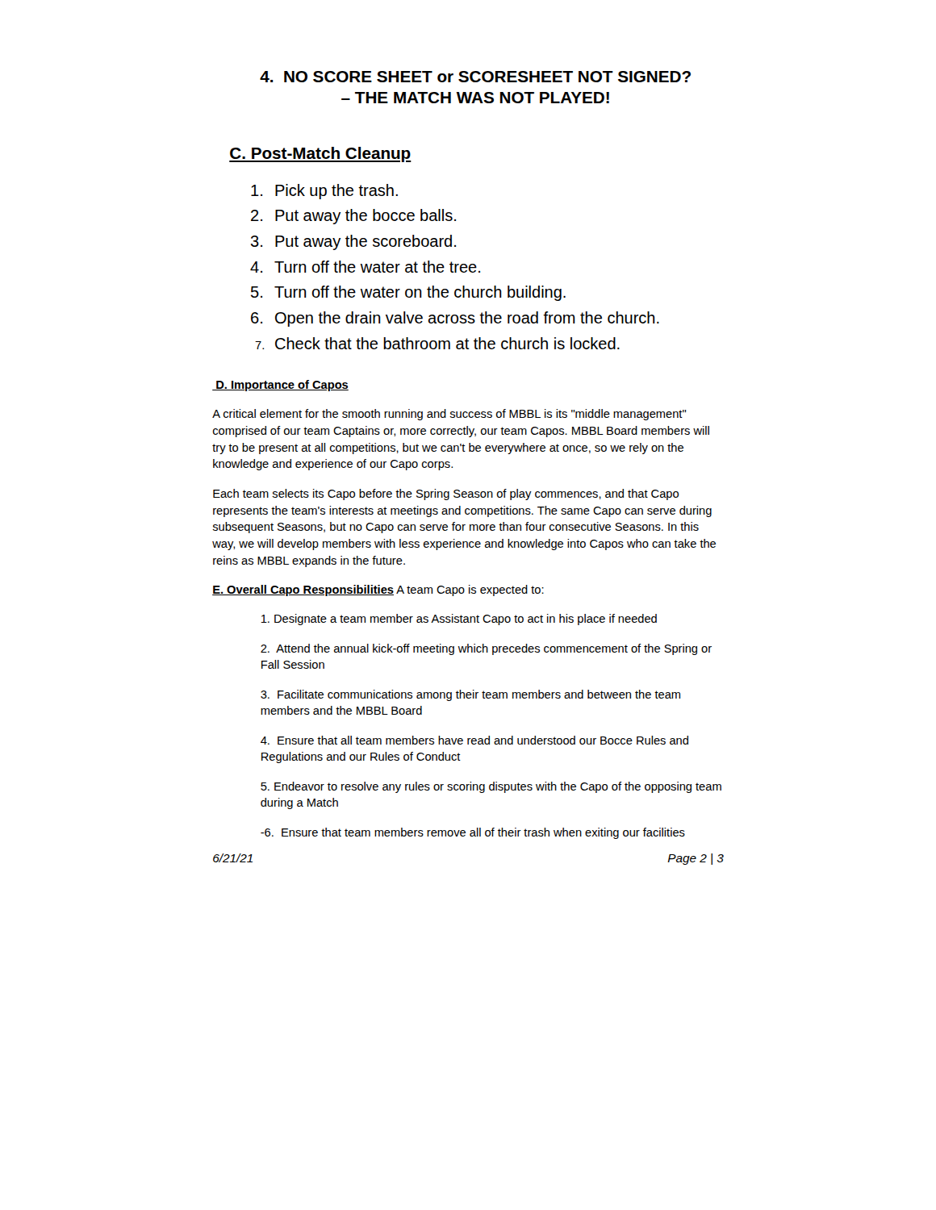4. NO SCORE SHEET or SCORESHEET NOT SIGNED? – THE MATCH WAS NOT PLAYED!
C. Post-Match Cleanup
Pick up the trash.
Put away the bocce balls.
Put away the scoreboard.
Turn off the water at the tree.
Turn off the water on the church building.
Open the drain valve across the road from the church.
Check that the bathroom at the church is locked.
D. Importance of Capos
A critical element for the smooth running and success of MBBL is its "middle management" comprised of our team Captains or, more correctly, our team Capos. MBBL Board members will try to be present at all competitions, but we can't be everywhere at once, so we rely on the knowledge and experience of our Capo corps.
Each team selects its Capo before the Spring Season of play commences, and that Capo represents the team's interests at meetings and competitions. The same Capo can serve during subsequent Seasons, but no Capo can serve for more than four consecutive Seasons. In this way, we will develop members with less experience and knowledge into Capos who can take the reins as MBBL expands in the future.
E. Overall Capo Responsibilities A team Capo is expected to:
1. Designate a team member as Assistant Capo to act in his place if needed
2. Attend the annual kick-off meeting which precedes commencement of the Spring or Fall Session
3. Facilitate communications among their team members and between the team members and the MBBL Board
4. Ensure that all team members have read and understood our Bocce Rules and Regulations and our Rules of Conduct
5. Endeavor to resolve any rules or scoring disputes with the Capo of the opposing team during a Match
-6. Ensure that team members remove all of their trash when exiting our facilities
6/21/21 Page 2 | 3